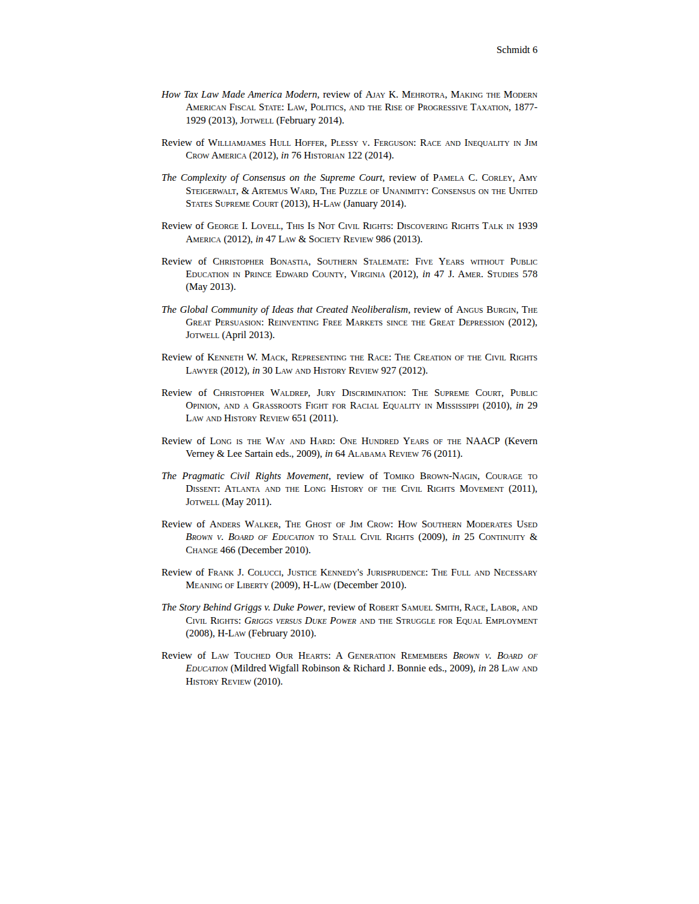Schmidt 6
How Tax Law Made America Modern, review of Ajay K. Mehrotra, Making the Modern American Fiscal State: Law, Politics, and the Rise of Progressive Taxation, 1877-1929 (2013), Jotwell (February 2014).
Review of Williamjames Hull Hoffer, Plessy v. Ferguson: Race and Inequality in Jim Crow America (2012), in 76 Historian 122 (2014).
The Complexity of Consensus on the Supreme Court, review of Pamela C. Corley, Amy Steigerwalt, & Artemus Ward, The Puzzle of Unanimity: Consensus on the United States Supreme Court (2013), H-Law (January 2014).
Review of George I. Lovell, This Is Not Civil Rights: Discovering Rights Talk in 1939 America (2012), in 47 Law & Society Review 986 (2013).
Review of Christopher Bonastia, Southern Stalemate: Five Years without Public Education in Prince Edward County, Virginia (2012), in 47 J. Amer. Studies 578 (May 2013).
The Global Community of Ideas that Created Neoliberalism, review of Angus Burgin, The Great Persuasion: Reinventing Free Markets since the Great Depression (2012), Jotwell (April 2013).
Review of Kenneth W. Mack, Representing the Race: The Creation of the Civil Rights Lawyer (2012), in 30 Law and History Review 927 (2012).
Review of Christopher Waldrep, Jury Discrimination: The Supreme Court, Public Opinion, and a Grassroots Fight for Racial Equality in Mississippi (2010), in 29 Law and History Review 651 (2011).
Review of Long is the Way and Hard: One Hundred Years of the NAACP (Kevern Verney & Lee Sartain eds., 2009), in 64 Alabama Review 76 (2011).
The Pragmatic Civil Rights Movement, review of Tomiko Brown-Nagin, Courage to Dissent: Atlanta and the Long History of the Civil Rights Movement (2011), Jotwell (May 2011).
Review of Anders Walker, The Ghost of Jim Crow: How Southern Moderates Used Brown v. Board of Education to Stall Civil Rights (2009), in 25 Continuity & Change 466 (December 2010).
Review of Frank J. Colucci, Justice Kennedy's Jurisprudence: The Full and Necessary Meaning of Liberty (2009), H-Law (December 2010).
The Story Behind Griggs v. Duke Power, review of Robert Samuel Smith, Race, Labor, and Civil Rights: Griggs versus Duke Power and the Struggle for Equal Employment (2008), H-Law (February 2010).
Review of Law Touched Our Hearts: A Generation Remembers Brown v. Board of Education (Mildred Wigfall Robinson & Richard J. Bonnie eds., 2009), in 28 Law and History Review (2010).